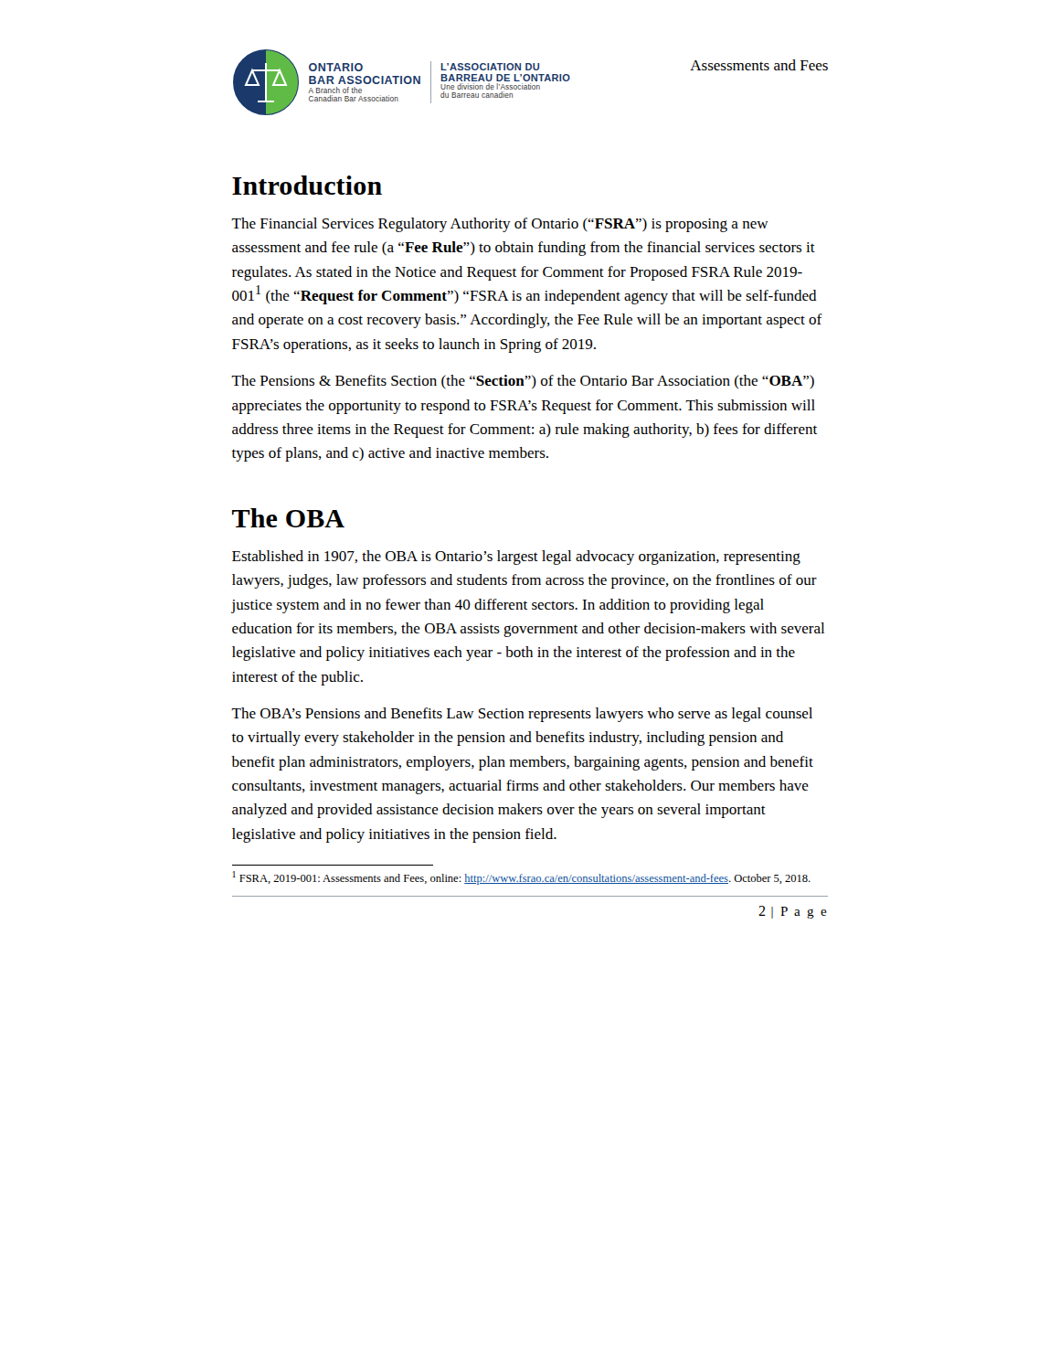ONTARIO
BAR ASSOCIATION
A Branch of the
Canadian Bar Association
L’ASSOCIATION DU
BARREAU DE L’ONTARIO
Une division de l’Association
du Barreau canadien
Assessments and Fees
Introduction
The Financial Services Regulatory Authority of Ontario (“FSRA”) is proposing a new assessment and fee rule (a “Fee Rule”) to obtain funding from the financial services sectors it regulates. As stated in the Notice and Request for Comment for Proposed FSRA Rule 2019-0011 (the “Request for Comment”) “FSRA is an independent agency that will be self-funded and operate on a cost recovery basis.” Accordingly, the Fee Rule will be an important aspect of FSRA’s operations, as it seeks to launch in Spring of 2019.
The Pensions & Benefits Section (the “Section”) of the Ontario Bar Association (the “OBA”) appreciates the opportunity to respond to FSRA’s Request for Comment. This submission will address three items in the Request for Comment: a) rule making authority, b) fees for different types of plans, and c) active and inactive members.
The OBA
Established in 1907, the OBA is Ontario’s largest legal advocacy organization, representing lawyers, judges, law professors and students from across the province, on the frontlines of our justice system and in no fewer than 40 different sectors. In addition to providing legal education for its members, the OBA assists government and other decision-makers with several legislative and policy initiatives each year - both in the interest of the profession and in the interest of the public.
The OBA’s Pensions and Benefits Law Section represents lawyers who serve as legal counsel to virtually every stakeholder in the pension and benefits industry, including pension and benefit plan administrators, employers, plan members, bargaining agents, pension and benefit consultants, investment managers, actuarial firms and other stakeholders. Our members have analyzed and provided assistance decision makers over the years on several important legislative and policy initiatives in the pension field.
1 FSRA, 2019-001: Assessments and Fees, online: http://www.fsrao.ca/en/consultations/assessment-and-fees. October 5, 2018.
2 | P a g e